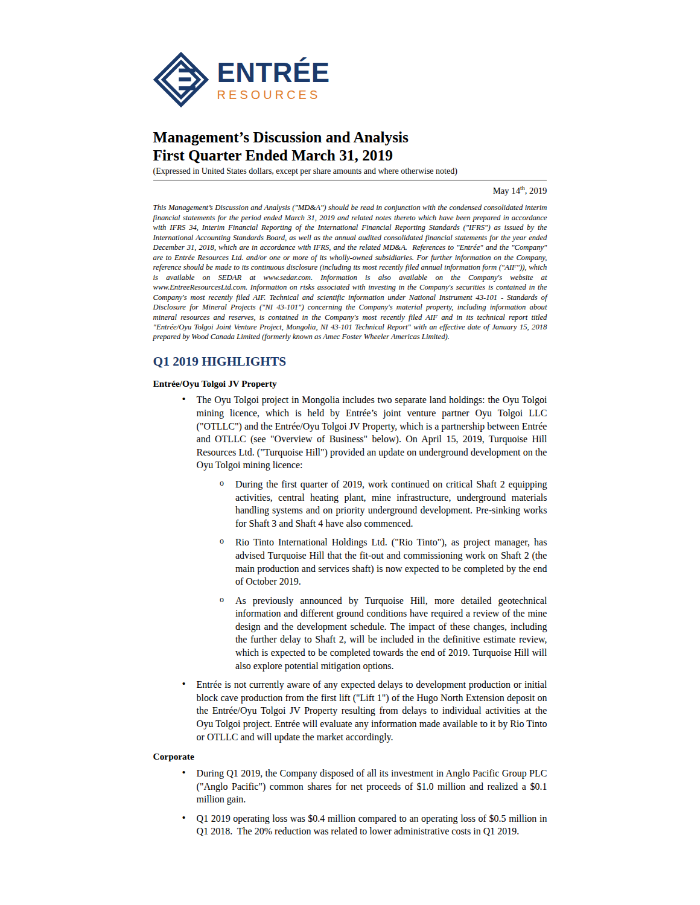ENTRÉE RESOURCES
Management’s Discussion and Analysis First Quarter Ended March 31, 2019
(Expressed in United States dollars, except per share amounts and where otherwise noted)
May 14th, 2019
This Management’s Discussion and Analysis ("MD&A") should be read in conjunction with the condensed consolidated interim financial statements for the period ended March 31, 2019 and related notes thereto which have been prepared in accordance with IFRS 34, Interim Financial Reporting of the International Financial Reporting Standards ("IFRS") as issued by the International Accounting Standards Board, as well as the annual audited consolidated financial statements for the year ended December 31, 2018, which are in accordance with IFRS, and the related MD&A. References to "Entrée" and the "Company" are to Entrée Resources Ltd. and/or one or more of its wholly-owned subsidiaries. For further information on the Company, reference should be made to its continuous disclosure (including its most recently filed annual information form ("AIF")), which is available on SEDAR at www.sedar.com. Information is also available on the Company's website at www.EntreeResourcesLtd.com. Information on risks associated with investing in the Company's securities is contained in the Company's most recently filed AIF. Technical and scientific information under National Instrument 43-101 - Standards of Disclosure for Mineral Projects ("NI 43-101") concerning the Company's material property, including information about mineral resources and reserves, is contained in the Company's most recently filed AIF and in its technical report titled "Entrée/Oyu Tolgoi Joint Venture Project, Mongolia, NI 43-101 Technical Report" with an effective date of January 15, 2018 prepared by Wood Canada Limited (formerly known as Amec Foster Wheeler Americas Limited).
Q1 2019 HIGHLIGHTS
Entrée/Oyu Tolgoi JV Property
The Oyu Tolgoi project in Mongolia includes two separate land holdings: the Oyu Tolgoi mining licence, which is held by Entrée’s joint venture partner Oyu Tolgoi LLC ("OTLLC") and the Entrée/Oyu Tolgoi JV Property, which is a partnership between Entrée and OTLLC (see "Overview of Business" below). On April 15, 2019, Turquoise Hill Resources Ltd. ("Turquoise Hill") provided an update on underground development on the Oyu Tolgoi mining licence:
During the first quarter of 2019, work continued on critical Shaft 2 equipping activities, central heating plant, mine infrastructure, underground materials handling systems and on priority underground development. Pre-sinking works for Shaft 3 and Shaft 4 have also commenced.
Rio Tinto International Holdings Ltd. ("Rio Tinto"), as project manager, has advised Turquoise Hill that the fit-out and commissioning work on Shaft 2 (the main production and services shaft) is now expected to be completed by the end of October 2019.
As previously announced by Turquoise Hill, more detailed geotechnical information and different ground conditions have required a review of the mine design and the development schedule. The impact of these changes, including the further delay to Shaft 2, will be included in the definitive estimate review, which is expected to be completed towards the end of 2019. Turquoise Hill will also explore potential mitigation options.
Entrée is not currently aware of any expected delays to development production or initial block cave production from the first lift ("Lift 1") of the Hugo North Extension deposit on the Entrée/Oyu Tolgoi JV Property resulting from delays to individual activities at the Oyu Tolgoi project. Entrée will evaluate any information made available to it by Rio Tinto or OTLLC and will update the market accordingly.
Corporate
During Q1 2019, the Company disposed of all its investment in Anglo Pacific Group PLC ("Anglo Pacific") common shares for net proceeds of $1.0 million and realized a $0.1 million gain.
Q1 2019 operating loss was $0.4 million compared to an operating loss of $0.5 million in Q1 2018. The 20% reduction was related to lower administrative costs in Q1 2019.